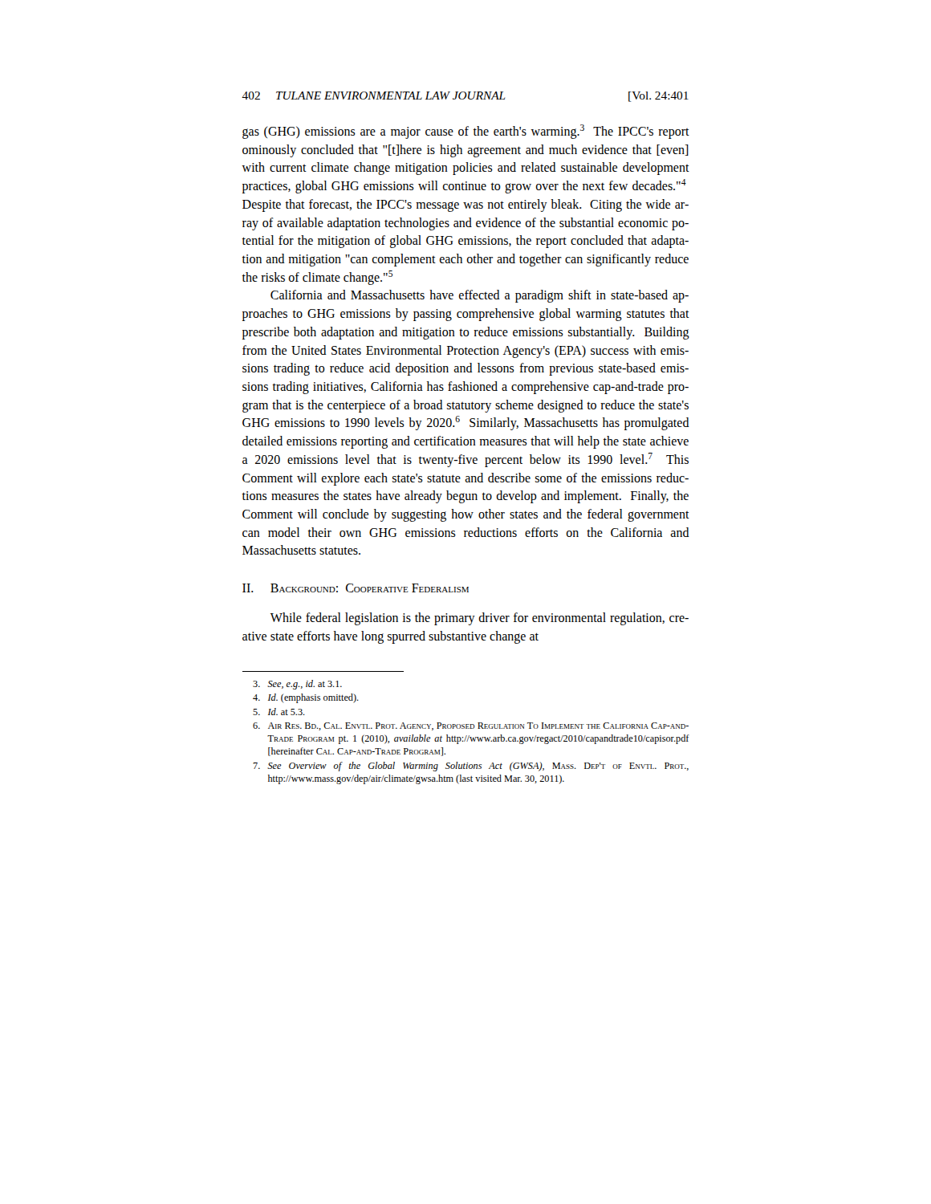402 TULANE ENVIRONMENTAL LAW JOURNAL[Vol. 24:401
gas (GHG) emissions are a major cause of the earth's warming.3 The IPCC's report ominously concluded that "[t]here is high agreement and much evidence that [even] with current climate change mitigation policies and related sustainable development practices, global GHG emissions will continue to grow over the next few decades."4 Despite that forecast, the IPCC's message was not entirely bleak. Citing the wide array of available adaptation technologies and evidence of the substantial economic potential for the mitigation of global GHG emissions, the report concluded that adaptation and mitigation "can complement each other and together can significantly reduce the risks of climate change."5
California and Massachusetts have effected a paradigm shift in state-based approaches to GHG emissions by passing comprehensive global warming statutes that prescribe both adaptation and mitigation to reduce emissions substantially. Building from the United States Environmental Protection Agency's (EPA) success with emissions trading to reduce acid deposition and lessons from previous state-based emissions trading initiatives, California has fashioned a comprehensive cap-and-trade program that is the centerpiece of a broad statutory scheme designed to reduce the state's GHG emissions to 1990 levels by 2020.6 Similarly, Massachusetts has promulgated detailed emissions reporting and certification measures that will help the state achieve a 2020 emissions level that is twenty-five percent below its 1990 level.7 This Comment will explore each state's statute and describe some of the emissions reductions measures the states have already begun to develop and implement. Finally, the Comment will conclude by suggesting how other states and the federal government can model their own GHG emissions reductions efforts on the California and Massachusetts statutes.
II. Background: Cooperative Federalism
While federal legislation is the primary driver for environmental regulation, creative state efforts have long spurred substantive change at
3.
See, e.g., id. at 3.1.
4.
Id. (emphasis omitted).
5.
Id. at 5.3.
6.
Air Res. Bd., Cal. Envtl. Prot. Agency, Proposed Regulation To Implement the California Cap-and-Trade Program pt. 1 (2010), available at http://www.arb.ca.gov/regact/2010/capandtrade10/capisor.pdf [hereinafter Cal. Cap-and-Trade Program].
7.
See Overview of the Global Warming Solutions Act (GWSA), Mass. Dep't of Envtl. Prot., http://www.mass.gov/dep/air/climate/gwsa.htm (last visited Mar. 30, 2011).